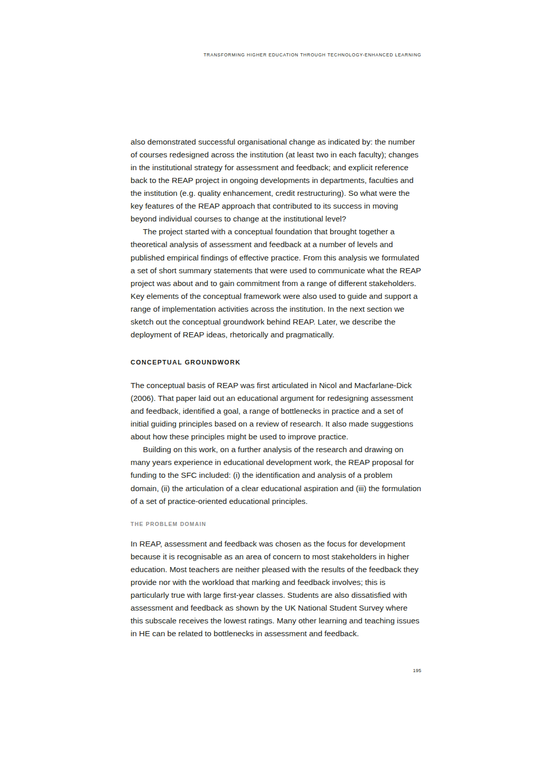Transforming Higher Education through Technology-Enhanced Learning
also demonstrated successful organisational change as indicated by: the number of courses redesigned across the institution (at least two in each faculty); changes in the institutional strategy for assessment and feedback; and explicit reference back to the REAP project in ongoing developments in departments, faculties and the institution (e.g. quality enhancement, credit restructuring). So what were the key features of the REAP approach that contributed to its success in moving beyond individual courses to change at the institutional level?
The project started with a conceptual foundation that brought together a theoretical analysis of assessment and feedback at a number of levels and published empirical findings of effective practice. From this analysis we formulated a set of short summary statements that were used to communicate what the REAP project was about and to gain commitment from a range of different stakeholders. Key elements of the conceptual framework were also used to guide and support a range of implementation activities across the institution. In the next section we sketch out the conceptual groundwork behind REAP. Later, we describe the deployment of REAP ideas, rhetorically and pragmatically.
Conceptual groundwork
The conceptual basis of REAP was first articulated in Nicol and Macfarlane-Dick (2006). That paper laid out an educational argument for redesigning assessment and feedback, identified a goal, a range of bottlenecks in practice and a set of initial guiding principles based on a review of research. It also made suggestions about how these principles might be used to improve practice.
Building on this work, on a further analysis of the research and drawing on many years experience in educational development work, the REAP proposal for funding to the SFC included: (i) the identification and analysis of a problem domain, (ii) the articulation of a clear educational aspiration and (iii) the formulation of a set of practice-oriented educational principles.
The problem domain
In REAP, assessment and feedback was chosen as the focus for development because it is recognisable as an area of concern to most stakeholders in higher education. Most teachers are neither pleased with the results of the feedback they provide nor with the workload that marking and feedback involves; this is particularly true with large first-year classes. Students are also dissatisfied with assessment and feedback as shown by the UK National Student Survey where this subscale receives the lowest ratings. Many other learning and teaching issues in HE can be related to bottlenecks in assessment and feedback.
195